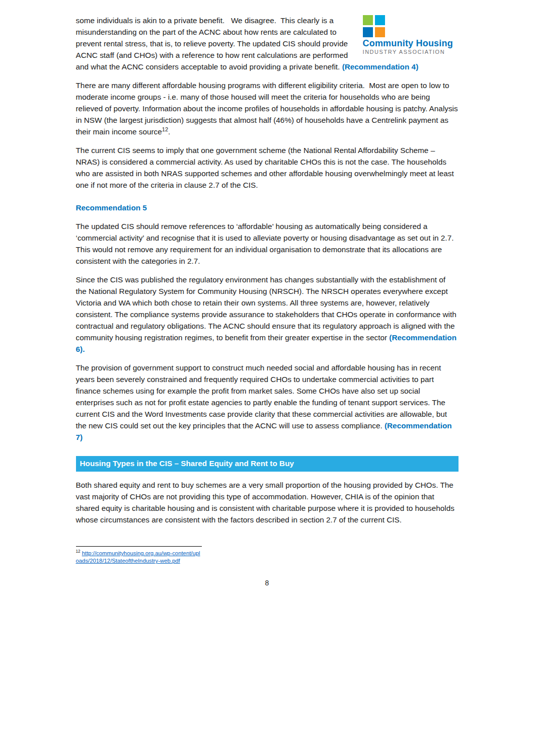Community Housing
Industry Association
some individuals is akin to a private benefit. We disagree. This clearly is a misunderstanding on the part of the ACNC about how rents are calculated to prevent rental stress, that is, to relieve poverty. The updated CIS should provide ACNC staff (and CHOs) with a reference to how rent calculations are performed and what the ACNC considers acceptable to avoid providing a private benefit. (Recommendation 4)
There are many different affordable housing programs with different eligibility criteria. Most are open to low to moderate income groups - i.e. many of those housed will meet the criteria for households who are being relieved of poverty. Information about the income profiles of households in affordable housing is patchy. Analysis in NSW (the largest jurisdiction) suggests that almost half (46%) of households have a Centrelink payment as their main income source12.
The current CIS seems to imply that one government scheme (the National Rental Affordability Scheme – NRAS) is considered a commercial activity. As used by charitable CHOs this is not the case. The households who are assisted in both NRAS supported schemes and other affordable housing overwhelmingly meet at least one if not more of the criteria in clause 2.7 of the CIS.
Recommendation 5
The updated CIS should remove references to ‘affordable’ housing as automatically being considered a ‘commercial activity’ and recognise that it is used to alleviate poverty or housing disadvantage as set out in 2.7. This would not remove any requirement for an individual organisation to demonstrate that its allocations are consistent with the categories in 2.7.
Since the CIS was published the regulatory environment has changes substantially with the establishment of the National Regulatory System for Community Housing (NRSCH). The NRSCH operates everywhere except Victoria and WA which both chose to retain their own systems. All three systems are, however, relatively consistent. The compliance systems provide assurance to stakeholders that CHOs operate in conformance with contractual and regulatory obligations. The ACNC should ensure that its regulatory approach is aligned with the community housing registration regimes, to benefit from their greater expertise in the sector (Recommendation 6).
The provision of government support to construct much needed social and affordable housing has in recent years been severely constrained and frequently required CHOs to undertake commercial activities to part finance schemes using for example the profit from market sales. Some CHOs have also set up social enterprises such as not for profit estate agencies to partly enable the funding of tenant support services. The current CIS and the Word Investments case provide clarity that these commercial activities are allowable, but the new CIS could set out the key principles that the ACNC will use to assess compliance. (Recommendation 7)
Housing Types in the CIS – Shared Equity and Rent to Buy
Both shared equity and rent to buy schemes are a very small proportion of the housing provided by CHOs. The vast majority of CHOs are not providing this type of accommodation. However, CHIA is of the opinion that shared equity is charitable housing and is consistent with charitable purpose where it is provided to households whose circumstances are consistent with the factors described in section 2.7 of the current CIS.
12 http://communityhousing.org.au/wp-content/uploads/2018/12/StateoftheIndustry-web.pdf
8